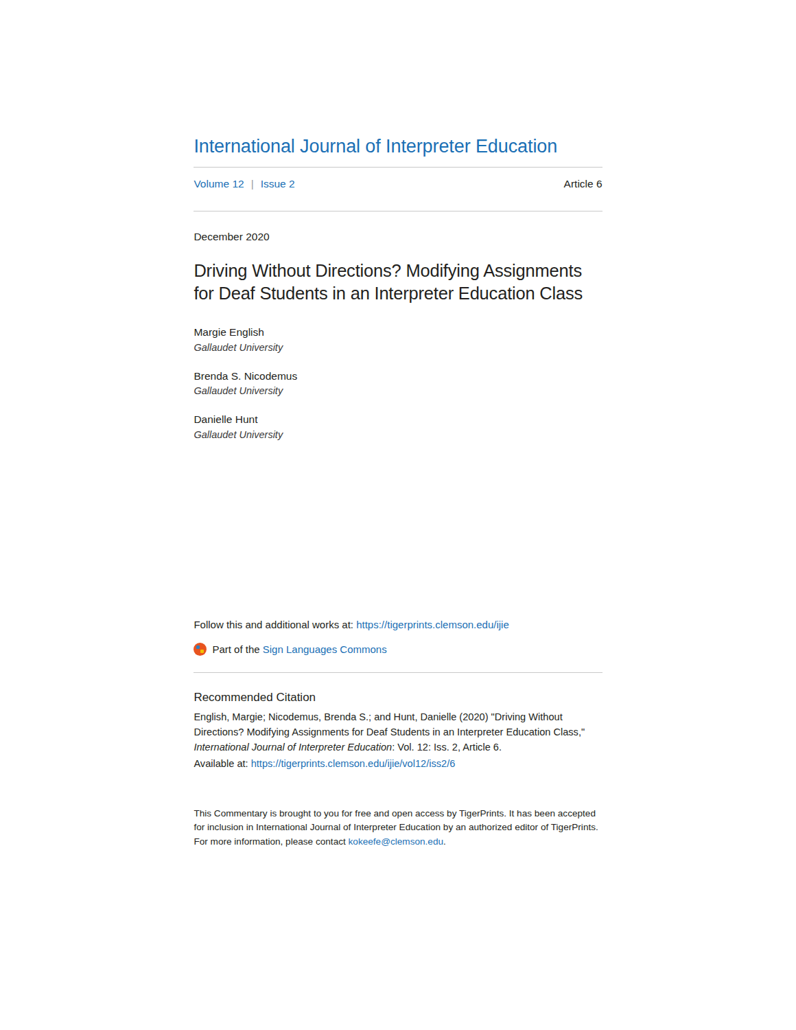International Journal of Interpreter Education
Volume 12 | Issue 2
Article 6
December 2020
Driving Without Directions? Modifying Assignments for Deaf Students in an Interpreter Education Class
Margie English
Gallaudet University
Brenda S. Nicodemus
Gallaudet University
Danielle Hunt
Gallaudet University
Follow this and additional works at: https://tigerprints.clemson.edu/ijie
Part of the Sign Languages Commons
Recommended Citation
English, Margie; Nicodemus, Brenda S.; and Hunt, Danielle (2020) "Driving Without Directions? Modifying Assignments for Deaf Students in an Interpreter Education Class," International Journal of Interpreter Education: Vol. 12: Iss. 2, Article 6.
Available at: https://tigerprints.clemson.edu/ijie/vol12/iss2/6
This Commentary is brought to you for free and open access by TigerPrints. It has been accepted for inclusion in International Journal of Interpreter Education by an authorized editor of TigerPrints. For more information, please contact kokeefe@clemson.edu.